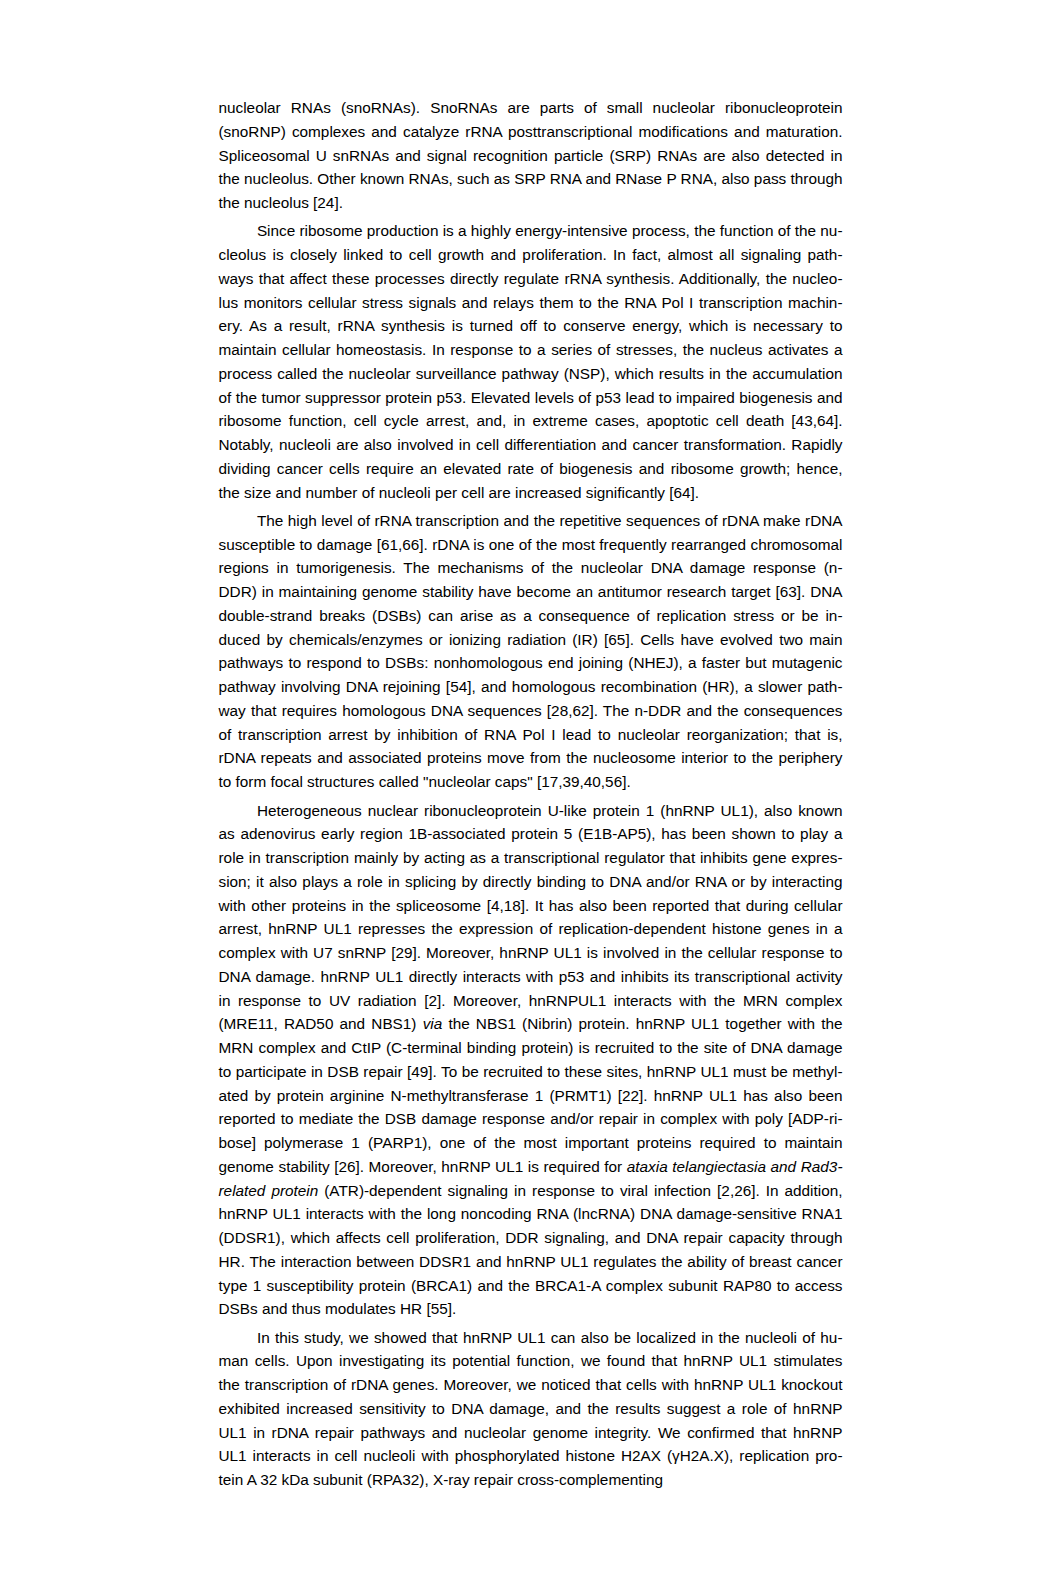nucleolar RNAs (snoRNAs). SnoRNAs are parts of small nucleolar ribonucleoprotein (snoRNP) complexes and catalyze rRNA posttranscriptional modifications and maturation. Spliceosomal U snRNAs and signal recognition particle (SRP) RNAs are also detected in the nucleolus. Other known RNAs, such as SRP RNA and RNase P RNA, also pass through the nucleolus [24].
Since ribosome production is a highly energy-intensive process, the function of the nucleolus is closely linked to cell growth and proliferation. In fact, almost all signaling pathways that affect these processes directly regulate rRNA synthesis. Additionally, the nucleolus monitors cellular stress signals and relays them to the RNA Pol I transcription machinery. As a result, rRNA synthesis is turned off to conserve energy, which is necessary to maintain cellular homeostasis. In response to a series of stresses, the nucleus activates a process called the nucleolar surveillance pathway (NSP), which results in the accumulation of the tumor suppressor protein p53. Elevated levels of p53 lead to impaired biogenesis and ribosome function, cell cycle arrest, and, in extreme cases, apoptotic cell death [43,64]. Notably, nucleoli are also involved in cell differentiation and cancer transformation. Rapidly dividing cancer cells require an elevated rate of biogenesis and ribosome growth; hence, the size and number of nucleoli per cell are increased significantly [64].
The high level of rRNA transcription and the repetitive sequences of rDNA make rDNA susceptible to damage [61,66]. rDNA is one of the most frequently rearranged chromosomal regions in tumorigenesis. The mechanisms of the nucleolar DNA damage response (n-DDR) in maintaining genome stability have become an antitumor research target [63]. DNA double-strand breaks (DSBs) can arise as a consequence of replication stress or be induced by chemicals/enzymes or ionizing radiation (IR) [65]. Cells have evolved two main pathways to respond to DSBs: nonhomologous end joining (NHEJ), a faster but mutagenic pathway involving DNA rejoining [54], and homologous recombination (HR), a slower pathway that requires homologous DNA sequences [28,62]. The n-DDR and the consequences of transcription arrest by inhibition of RNA Pol I lead to nucleolar reorganization; that is, rDNA repeats and associated proteins move from the nucleosome interior to the periphery to form focal structures called "nucleolar caps" [17,39,40,56].
Heterogeneous nuclear ribonucleoprotein U-like protein 1 (hnRNP UL1), also known as adenovirus early region 1B-associated protein 5 (E1B-AP5), has been shown to play a role in transcription mainly by acting as a transcriptional regulator that inhibits gene expression; it also plays a role in splicing by directly binding to DNA and/or RNA or by interacting with other proteins in the spliceosome [4,18]. It has also been reported that during cellular arrest, hnRNP UL1 represses the expression of replication-dependent histone genes in a complex with U7 snRNP [29]. Moreover, hnRNP UL1 is involved in the cellular response to DNA damage. hnRNP UL1 directly interacts with p53 and inhibits its transcriptional activity in response to UV radiation [2]. Moreover, hnRNPUL1 interacts with the MRN complex (MRE11, RAD50 and NBS1) via the NBS1 (Nibrin) protein. hnRNP UL1 together with the MRN complex and CtIP (C-terminal binding protein) is recruited to the site of DNA damage to participate in DSB repair [49]. To be recruited to these sites, hnRNP UL1 must be methylated by protein arginine N-methyltransferase 1 (PRMT1) [22]. hnRNP UL1 has also been reported to mediate the DSB damage response and/or repair in complex with poly [ADP-ribose] polymerase 1 (PARP1), one of the most important proteins required to maintain genome stability [26]. Moreover, hnRNP UL1 is required for ataxia telangiectasia and Rad3-related protein (ATR)-dependent signaling in response to viral infection [2,26]. In addition, hnRNP UL1 interacts with the long noncoding RNA (lncRNA) DNA damage-sensitive RNA1 (DDSR1), which affects cell proliferation, DDR signaling, and DNA repair capacity through HR. The interaction between DDSR1 and hnRNP UL1 regulates the ability of breast cancer type 1 susceptibility protein (BRCA1) and the BRCA1-A complex subunit RAP80 to access DSBs and thus modulates HR [55].
In this study, we showed that hnRNP UL1 can also be localized in the nucleoli of human cells. Upon investigating its potential function, we found that hnRNP UL1 stimulates the transcription of rDNA genes. Moreover, we noticed that cells with hnRNP UL1 knockout exhibited increased sensitivity to DNA damage, and the results suggest a role of hnRNP UL1 in rDNA repair pathways and nucleolar genome integrity. We confirmed that hnRNP UL1 interacts in cell nucleoli with phosphorylated histone H2AX (γH2A.X), replication protein A 32 kDa subunit (RPA32), X-ray repair cross-complementing